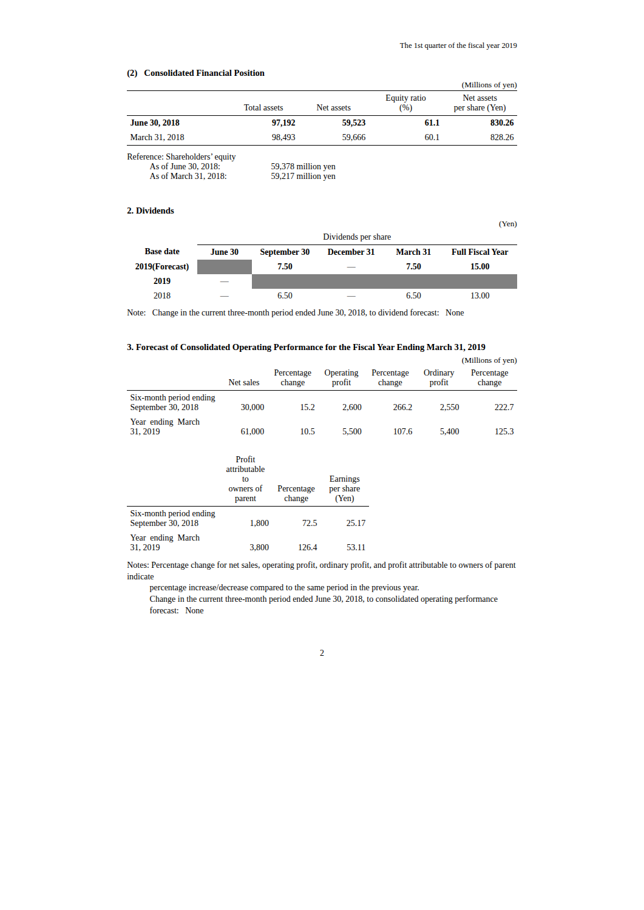The 1st quarter of the fiscal year 2019
(2) Consolidated Financial Position
(Millions of yen)
| | Total assets | Net assets | Equity ratio (%) | Net assets per share (Yen) |
| --- | --- | --- | --- | --- |
| June 30, 2018 | 97,192 | 59,523 | 61.1 | 830.26 |
| March 31, 2018 | 98,493 | 59,666 | 60.1 | 828.26 |
Reference: Shareholders’ equity
As of June 30, 2018: 59,378 million yen
As of March 31, 2018: 59,217 million yen
2. Dividends
(Yen)
| | Dividends per share |
| --- | --- |
| Base date | June 30 | September 30 | December 31 | March 31 | Full Fiscal Year |
| 2019(Forecast) | | 7.50 | — | 7.50 | 15.00 |
| 2019 | — | | | | |
| 2018 | — | 6.50 | — | 6.50 | 13.00 |
Note: Change in the current three-month period ended June 30, 2018, to dividend forecast: None
3. Forecast of Consolidated Operating Performance for the Fiscal Year Ending March 31, 2019
(Millions of yen)
| | Net sales | Percentage change | Operating profit | Percentage change | Ordinary profit | Percentage change |
| --- | --- | --- | --- | --- | --- | --- |
| Six-month period ending September 30, 2018 | 30,000 | 15.2 | 2,600 | 266.2 | 2,550 | 222.7 |
| Year ending March 31, 2019 | 61,000 | 10.5 | 5,500 | 107.6 | 5,400 | 125.3 |
| | Profit attributable to owners of parent | Percentage change | Earnings per share (Yen) |
| --- | --- | --- | --- |
| Six-month period ending September 30, 2018 | 1,800 | 72.5 | 25.17 |
| Year ending March 31, 2019 | 3,800 | 126.4 | 53.11 |
Notes: Percentage change for net sales, operating profit, ordinary profit, and profit attributable to owners of parent indicate
percentage increase/decrease compared to the same period in the previous year.
Change in the current three-month period ended June 30, 2018, to consolidated operating performance forecast: None
2